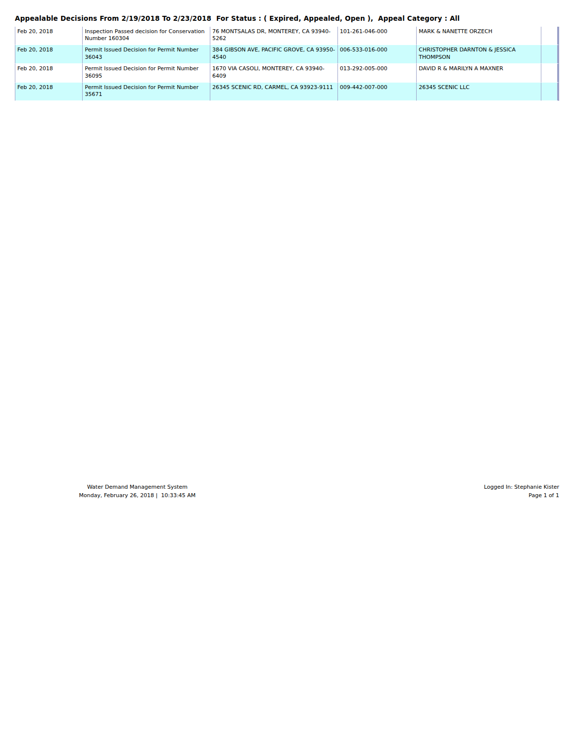Appealable Decisions From 2/19/2018 To 2/23/2018 For Status : ( Expired, Appealed, Open ), Appeal Category : All
| Feb 20, 2018 | Inspection Passed decision for Conservation Number 160304 | 76 MONTSALAS DR, MONTEREY, CA 93940-5262 | 101-261-046-000 | MARK & NANETTE ORZECH | |
| Feb 20, 2018 | Permit Issued Decision for Permit Number 36043 | 384 GIBSON AVE, PACIFIC GROVE, CA 93950-4540 | 006-533-016-000 | CHRISTOPHER DARNTON & JESSICA THOMPSON | |
| Feb 20, 2018 | Permit Issued Decision for Permit Number 36095 | 1670 VIA CASOLI, MONTEREY, CA 93940-6409 | 013-292-005-000 | DAVID R & MARILYN A MAXNER | |
| Feb 20, 2018 | Permit Issued Decision for Permit Number 35671 | 26345 SCENIC RD, CARMEL, CA 93923-9111 | 009-442-007-000 | 26345 SCENIC LLC | |
Water Demand Management System
Monday, February 26, 2018 | 10:33:45 AM
Logged In: Stephanie Kister
Page 1 of 1